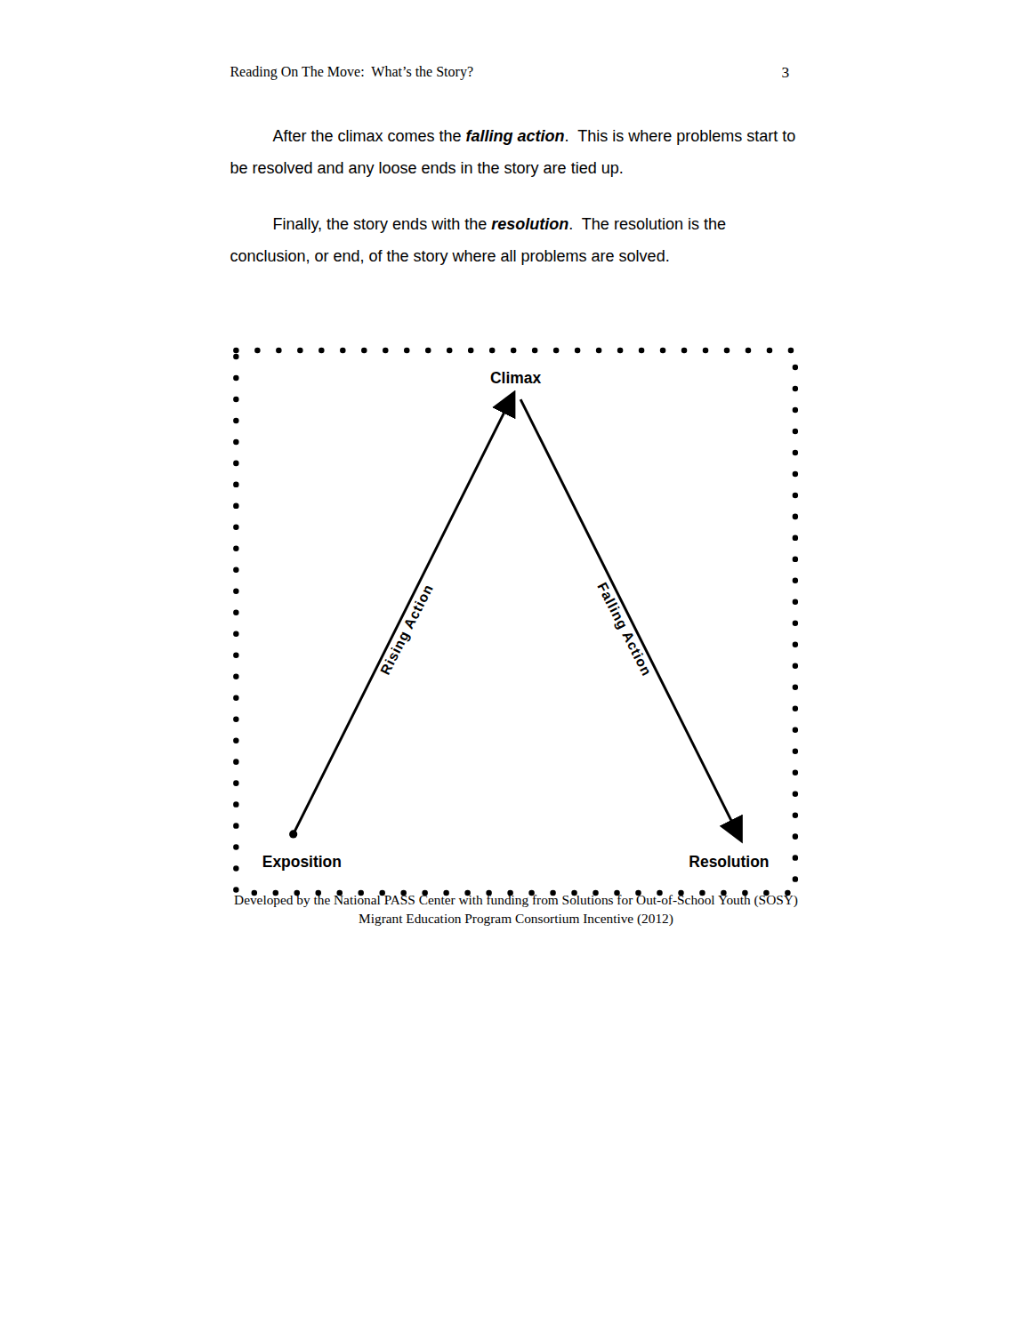Reading On The Move: What’s the Story?
3
After the climax comes the falling action. This is where problems start to be resolved and any loose ends in the story are tied up.
Finally, the story ends with the resolution. The resolution is the conclusion, or end, of the story where all problems are solved.
Climax Rising Action Falling Action Exposition Resolution
Developed by the National PASS Center with funding from Solutions for Out-of-School Youth (SOSY)
Migrant Education Program Consortium Incentive (2012)